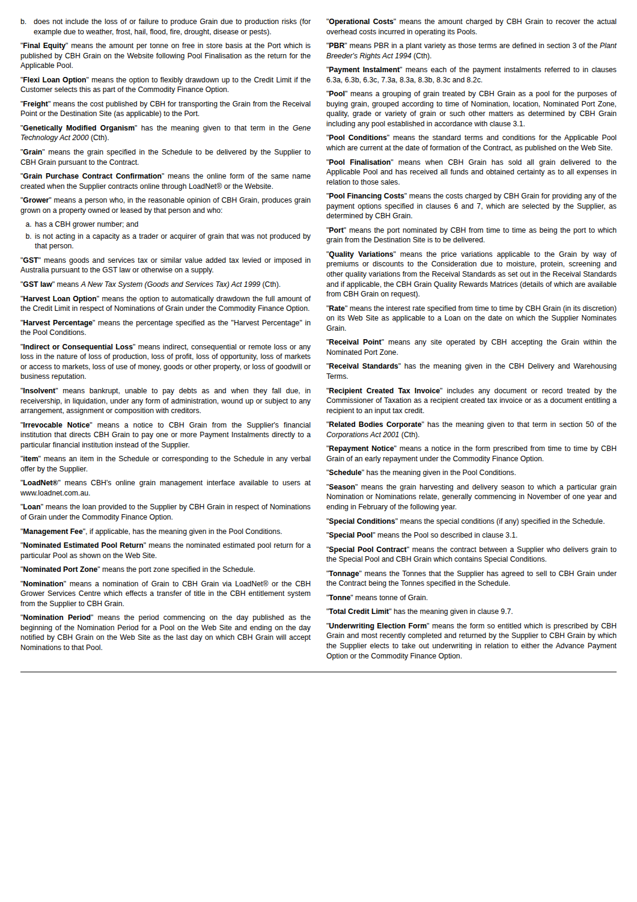b. does not include the loss of or failure to produce Grain due to production risks (for example due to weather, frost, hail, flood, fire, drought, disease or pests).
"Final Equity" means the amount per tonne on free in store basis at the Port which is published by CBH Grain on the Website following Pool Finalisation as the return for the Applicable Pool.
"Flexi Loan Option" means the option to flexibly drawdown up to the Credit Limit if the Customer selects this as part of the Commodity Finance Option.
"Freight" means the cost published by CBH for transporting the Grain from the Receival Point or the Destination Site (as applicable) to the Port.
"Genetically Modified Organism" has the meaning given to that term in the Gene Technology Act 2000 (Cth).
"Grain" means the grain specified in the Schedule to be delivered by the Supplier to CBH Grain pursuant to the Contract.
"Grain Purchase Contract Confirmation" means the online form of the same name created when the Supplier contracts online through LoadNet® or the Website.
"Grower" means a person who, in the reasonable opinion of CBH Grain, produces grain grown on a property owned or leased by that person and who:
has a CBH grower number; and
is not acting in a capacity as a trader or acquirer of grain that was not produced by that person.
"GST" means goods and services tax or similar value added tax levied or imposed in Australia pursuant to the GST law or otherwise on a supply.
"GST law" means A New Tax System (Goods and Services Tax) Act 1999 (Cth).
"Harvest Loan Option" means the option to automatically drawdown the full amount of the Credit Limit in respect of Nominations of Grain under the Commodity Finance Option.
"Harvest Percentage" means the percentage specified as the "Harvest Percentage" in the Pool Conditions.
"Indirect or Consequential Loss" means indirect, consequential or remote loss or any loss in the nature of loss of production, loss of profit, loss of opportunity, loss of markets or access to markets, loss of use of money, goods or other property, or loss of goodwill or business reputation.
"Insolvent" means bankrupt, unable to pay debts as and when they fall due, in receivership, in liquidation, under any form of administration, wound up or subject to any arrangement, assignment or composition with creditors.
"Irrevocable Notice" means a notice to CBH Grain from the Supplier's financial institution that directs CBH Grain to pay one or more Payment Instalments directly to a particular financial institution instead of the Supplier.
"item" means an item in the Schedule or corresponding to the Schedule in any verbal offer by the Supplier.
"LoadNet®" means CBH's online grain management interface available to users at www.loadnet.com.au.
"Loan" means the loan provided to the Supplier by CBH Grain in respect of Nominations of Grain under the Commodity Finance Option.
"Management Fee", if applicable, has the meaning given in the Pool Conditions.
"Nominated Estimated Pool Return" means the nominated estimated pool return for a particular Pool as shown on the Web Site.
"Nominated Port Zone" means the port zone specified in the Schedule.
"Nomination" means a nomination of Grain to CBH Grain via LoadNet® or the CBH Grower Services Centre which effects a transfer of title in the CBH entitlement system from the Supplier to CBH Grain.
"Nomination Period" means the period commencing on the day published as the beginning of the Nomination Period for a Pool on the Web Site and ending on the day notified by CBH Grain on the Web Site as the last day on which CBH Grain will accept Nominations to that Pool.
"Operational Costs" means the amount charged by CBH Grain to recover the actual overhead costs incurred in operating its Pools.
"PBR" means PBR in a plant variety as those terms are defined in section 3 of the Plant Breeder's Rights Act 1994 (Cth).
"Payment Instalment" means each of the payment instalments referred to in clauses 6.3a, 6.3b, 6.3c, 7.3a, 8.3a, 8.3b, 8.3c and 8.2c.
"Pool" means a grouping of grain treated by CBH Grain as a pool for the purposes of buying grain, grouped according to time of Nomination, location, Nominated Port Zone, quality, grade or variety of grain or such other matters as determined by CBH Grain including any pool established in accordance with clause 3.1.
"Pool Conditions" means the standard terms and conditions for the Applicable Pool which are current at the date of formation of the Contract, as published on the Web Site.
"Pool Finalisation" means when CBH Grain has sold all grain delivered to the Applicable Pool and has received all funds and obtained certainty as to all expenses in relation to those sales.
"Pool Financing Costs" means the costs charged by CBH Grain for providing any of the payment options specified in clauses 6 and 7, which are selected by the Supplier, as determined by CBH Grain.
"Port" means the port nominated by CBH from time to time as being the port to which grain from the Destination Site is to be delivered.
"Quality Variations" means the price variations applicable to the Grain by way of premiums or discounts to the Consideration due to moisture, protein, screening and other quality variations from the Receival Standards as set out in the Receival Standards and if applicable, the CBH Grain Quality Rewards Matrices (details of which are available from CBH Grain on request).
"Rate" means the interest rate specified from time to time by CBH Grain (in its discretion) on its Web Site as applicable to a Loan on the date on which the Supplier Nominates Grain.
"Receival Point" means any site operated by CBH accepting the Grain within the Nominated Port Zone.
"Receival Standards" has the meaning given in the CBH Delivery and Warehousing Terms.
"Recipient Created Tax Invoice" includes any document or record treated by the Commissioner of Taxation as a recipient created tax invoice or as a document entitling a recipient to an input tax credit.
"Related Bodies Corporate" has the meaning given to that term in section 50 of the Corporations Act 2001 (Cth).
"Repayment Notice" means a notice in the form prescribed from time to time by CBH Grain of an early repayment under the Commodity Finance Option.
"Schedule" has the meaning given in the Pool Conditions.
"Season" means the grain harvesting and delivery season to which a particular grain Nomination or Nominations relate, generally commencing in November of one year and ending in February of the following year.
"Special Conditions" means the special conditions (if any) specified in the Schedule.
"Special Pool" means the Pool so described in clause 3.1.
"Special Pool Contract" means the contract between a Supplier who delivers grain to the Special Pool and CBH Grain which contains Special Conditions.
"Tonnage" means the Tonnes that the Supplier has agreed to sell to CBH Grain under the Contract being the Tonnes specified in the Schedule.
"Tonne" means tonne of Grain.
"Total Credit Limit" has the meaning given in clause 9.7.
"Underwriting Election Form" means the form so entitled which is prescribed by CBH Grain and most recently completed and returned by the Supplier to CBH Grain by which the Supplier elects to take out underwriting in relation to either the Advance Payment Option or the Commodity Finance Option.